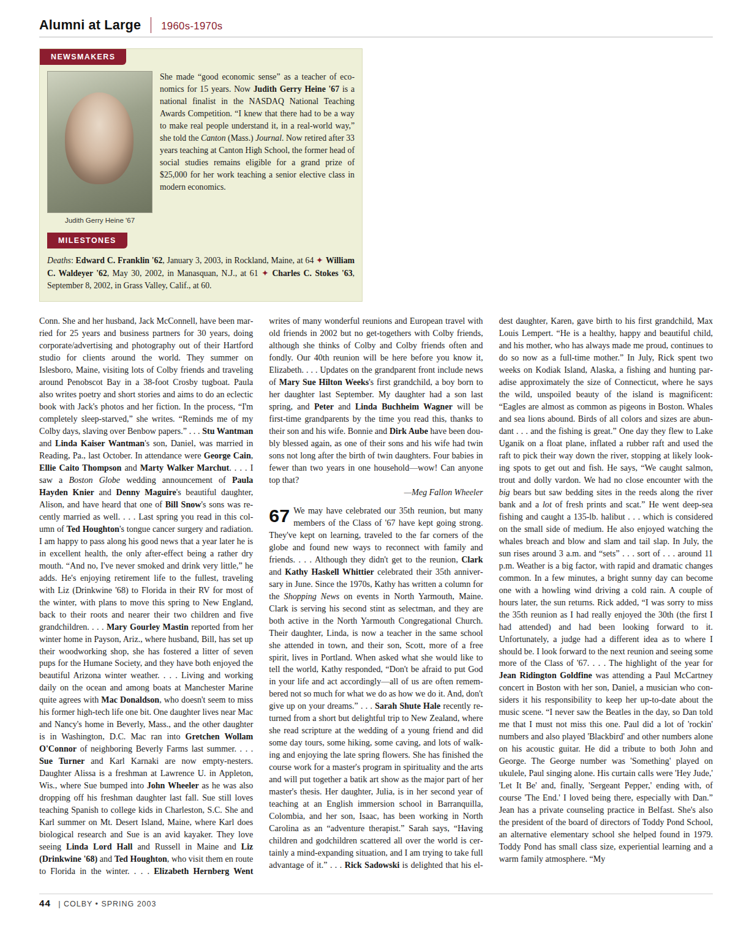Alumni at Large 1960s-1970s
NEWSMAKERS
Judith Gerry Heine '67
She made “good economic sense” as a teacher of economics for 15 years. Now Judith Gerry Heine '67 is a national finalist in the NASDAQ National Teaching Awards Competition. “I knew that there had to be a way to make real people understand it, in a real-world way,” she told the Canton (Mass.) Journal. Now retired after 33 years teaching at Canton High School, the former head of social studies remains eligible for a grand prize of $25,000 for her work teaching a senior elective class in modern economics.
MILESTONES
Deaths: Edward C. Franklin '62, January 3, 2003, in Rockland, Maine, at 64 ✦ William C. Waldeyer '62, May 30, 2002, in Manasquan, N.J., at 61 ✦ Charles C. Stokes '63, September 8, 2002, in Grass Valley, Calif., at 60.
Conn. She and her husband, Jack McConnell, have been married for 25 years and business partners for 30 years, doing corporate/advertising and photography out of their Hartford studio for clients around the world. They summer on Islesboro, Maine, visiting lots of Colby friends and traveling around Penobscot Bay in a 38-foot Crosby tugboat. Paula also writes poetry and short stories and aims to do an eclectic book with Jack's photos and her fiction. In the process, “I'm completely sleep-starved,” she writes. “Reminds me of my Colby days, slaving over Benbow papers.” . . . Stu Wantman and Linda Kaiser Wantman's son, Daniel, was married in Reading, Pa., last October. In attendance were George Cain, Ellie Caito Thompson and Marty Walker Marchut. . . . I saw a Boston Globe wedding announcement of Paula Hayden Knier and Denny Maguire's beautiful daughter, Alison, and have heard that one of Bill Snow's sons was recently married as well. . . . Last spring you read in this column of Ted Houghton's tongue cancer surgery and radiation. I am happy to pass along his good news that a year later he is in excellent health, the only after-effect being a rather dry mouth. “And no, I've never smoked and drink very little,” he adds. He's enjoying retirement life to the fullest, traveling with Liz (Drinkwine '68) to Florida in their RV for most of the winter, with plans to move this spring to New England, back to their roots and nearer their two children and five grandchildren. . . . Mary Gourley Mastin reported from her winter home in Payson, Ariz., where husband, Bill, has set up their woodworking shop, she has fostered a litter of seven pups for the Humane Society, and they have both enjoyed the beautiful Arizona winter weather. . . . Living and working daily on the ocean and among boats at Manchester Marine quite agrees with Mac Donaldson, who doesn't seem to miss his former high-tech life one bit. One daughter lives near Mac and Nancy's home in Beverly, Mass., and the other daughter is in Washington, D.C. Mac ran into Gretchen Wollam O'Connor of neighboring Beverly Farms last summer. . . . Sue Turner and Karl Karnaki are now empty-nesters. Daughter Alissa is a freshman at Lawrence U. in Appleton, Wis., where Sue bumped into John Wheeler as he was also dropping off his freshman daughter last fall. Sue still loves teaching Spanish to college kids in Charleston, S.C. She and Karl summer on Mt. Desert Island, Maine, where Karl does biological research and Sue is an avid kayaker. They love seeing Linda Lord Hall and Russell in Maine and Liz (Drinkwine '68) and Ted Houghton, who visit them en route to Florida in the winter. . . . Elizabeth Hernberg Went writes of many wonderful reunions and European travel with old friends in 2002 but no get-togethers with Colby friends, although she thinks of Colby and Colby friends often and fondly. Our 40th reunion will be here before you know it, Elizabeth. . . . Updates on the grandparent front include news of Mary Sue Hilton Weeks's first grandchild, a boy born to her daughter last September. My daughter had a son last spring, and Peter and Linda Buchheim Wagner will be first-time grandparents by the time you read this, thanks to their son and his wife. Bonnie and Dirk Aube have been doubly blessed again, as one of their sons and his wife had twin sons not long after the birth of twin daughters. Four babies in fewer than two years in one household—wow! Can anyone top that?
—Meg Fallon Wheeler
67 We may have celebrated our 35th reunion, but many members of the Class of '67 have kept going strong. They've kept on learning, traveled to the far corners of the globe and found new ways to reconnect with family and friends. . . . Although they didn't get to the reunion, Clark and Kathy Haskell Whittier celebrated their 35th anniversary in June. Since the 1970s, Kathy has written a column for the Shopping News on events in North Yarmouth, Maine. Clark is serving his second stint as selectman, and they are both active in the North Yarmouth Congregational Church. Their daughter, Linda, is now a teacher in the same school she attended in town, and their son, Scott, more of a free spirit, lives in Portland. When asked what she would like to tell the world, Kathy responded, “Don't be afraid to put God in your life and act accordingly—all of us are often remembered not so much for what we do as how we do it. And, don't give up on your dreams.” . . . Sarah Shute Hale recently returned from a short but delightful trip to New Zealand, where she read scripture at the wedding of a young friend and did some day tours, some hiking, some caving, and lots of walking and enjoying the late spring flowers. She has finished the course work for a master's program in spirituality and the arts and will put together a batik art show as the major part of her master's thesis. Her daughter, Julia, is in her second year of teaching at an English immersion school in Barranquilla, Colombia, and her son, Isaac, has been working in North Carolina as an “adventure therapist.” Sarah says, “Having children and godchildren scattered all over the world is certainly a mind-expanding situation, and I am trying to take full advantage of it.” . . . Rick Sadowski is delighted that his eldest daughter, Karen, gave birth to his first grandchild, Max Louis Lempert. “He is a healthy, happy and beautiful child, and his mother, who has always made me proud, continues to do so now as a full-time mother.” In July, Rick spent two weeks on Kodiak Island, Alaska, a fishing and hunting paradise approximately the size of Connecticut, where he says the wild, unspoiled beauty of the island is magnificent: “Eagles are almost as common as pigeons in Boston. Whales and sea lions abound. Birds of all colors and sizes are abundant . . . and the fishing is great.” One day they flew to Lake Uganik on a float plane, inflated a rubber raft and used the raft to pick their way down the river, stopping at likely looking spots to get out and fish. He says, “We caught salmon, trout and dolly vardon. We had no close encounter with the big bears but saw bedding sites in the reeds along the river bank and a lot of fresh prints and scat.” He went deep-sea fishing and caught a 135-lb. halibut . . . which is considered on the small side of medium. He also enjoyed watching the whales breach and blow and slam and tail slap. In July, the sun rises around 3 a.m. and “sets” . . . sort of . . . around 11 p.m. Weather is a big factor, with rapid and dramatic changes common. In a few minutes, a bright sunny day can become one with a howling wind driving a cold rain. A couple of hours later, the sun returns. Rick added, “I was sorry to miss the 35th reunion as I had really enjoyed the 30th (the first I had attended) and had been looking forward to it. Unfortunately, a judge had a different idea as to where I should be. I look forward to the next reunion and seeing some more of the Class of '67. . . . The highlight of the year for Jean Ridington Goldfine was attending a Paul McCartney concert in Boston with her son, Daniel, a musician who considers it his responsibility to keep her up-to-date about the music scene. “I never saw the Beatles in the day, so Dan told me that I must not miss this one. Paul did a lot of 'rockin' numbers and also played 'Blackbird' and other numbers alone on his acoustic guitar. He did a tribute to both John and George. The George number was 'Something' played on ukulele, Paul singing alone. His curtain calls were 'Hey Jude,' 'Let It Be' and, finally, 'Sergeant Pepper,' ending with, of course 'The End.' I loved being there, especially with Dan.” Jean has a private counseling practice in Belfast. She's also the president of the board of directors of Toddy Pond School, an alternative elementary school she helped found in 1979. Toddy Pond has small class size, experiential learning and a warm family atmosphere. “My
44 | COLBY • SPRING 2003